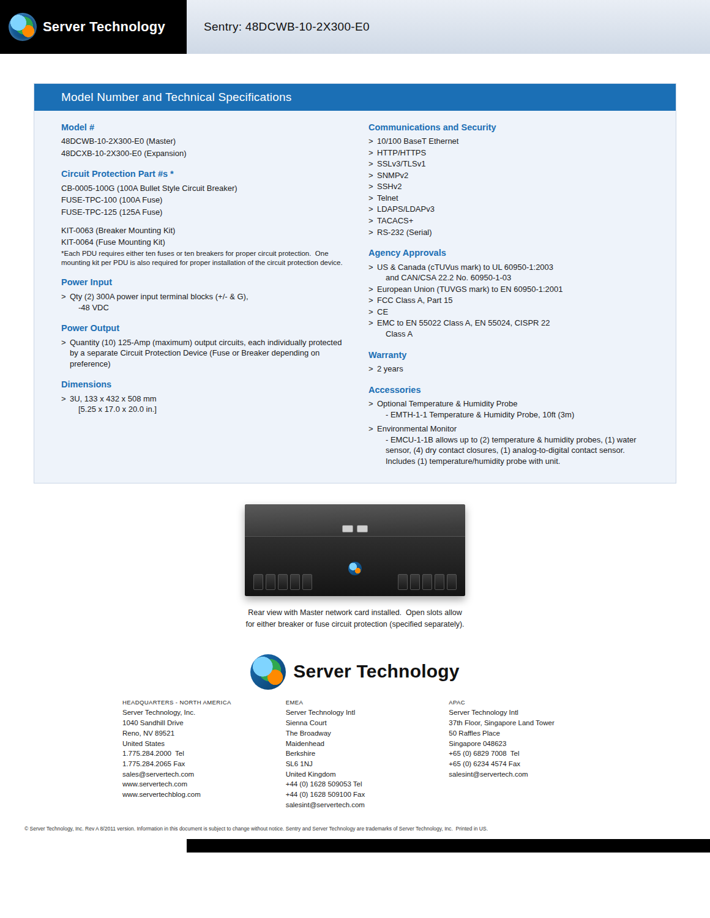Server Technology
Sentry: 48DCWB-10-2X300-E0
Model Number and Technical Specifications
Model #
48DCWB-10-2X300-E0 (Master)
48DCXB-10-2X300-E0 (Expansion)
Circuit Protection Part #s *
CB-0005-100G (100A Bullet Style Circuit Breaker)
FUSE-TPC-100 (100A Fuse)
FUSE-TPC-125 (125A Fuse)
KIT-0063 (Breaker Mounting Kit)
KIT-0064 (Fuse Mounting Kit)
*Each PDU requires either ten fuses or ten breakers for proper circuit protection. One mounting kit per PDU is also required for proper installation of the circuit protection device.
Power Input
Qty (2) 300A power input terminal blocks (+/- & G),
-48 VDC
Power Output
Quantity (10) 125-Amp (maximum) output circuits, each individually protected by a separate Circuit Protection Device (Fuse or Breaker depending on preference)
Dimensions
3U, 133 x 432 x 508 mm
[5.25 x 17.0 x 20.0 in.]
Communications and Security
10/100 BaseT Ethernet
HTTP/HTTPS
SSLv3/TLSv1
SNMPv2
SSHv2
Telnet
LDAPS/LDAPv3
TACACS+
RS-232 (Serial)
Agency Approvals
US & Canada (cTUVus mark) to UL 60950-1:2003
and CAN/CSA 22.2 No. 60950-1-03
European Union (TUVGS mark) to EN 60950-1:2001
FCC Class A, Part 15
CE
EMC to EN 55022 Class A, EN 55024, CISPR 22
Class A
Warranty
2 years
Accessories
Optional Temperature & Humidity Probe
- EMTH-1-1 Temperature & Humidity Probe, 10ft (3m)
Environmental Monitor
- EMCU-1-1B allows up to (2) temperature & humidity probes, (1) water sensor, (4) dry contact closures, (1) analog-to-digital contact sensor. Includes (1) temperature/humidity probe with unit.
Rear view with Master network card installed. Open slots allow
for either breaker or fuse circuit protection (specified separately).
Server Technology
HEADQUARTERS - NORTH AMERICA
Server Technology, Inc.
1040 Sandhill Drive
Reno, NV 89521
United States
1.775.284.2000 Tel
1.775.284.2065 Fax
sales@servertech.com
www.servertech.com
www.servertechblog.com
EMEA
Server Technology Intl
Sienna Court
The Broadway
Maidenhead
Berkshire
SL6 1NJ
United Kingdom
+44 (0) 1628 509053 Tel
+44 (0) 1628 509100 Fax
salesint@servertech.com
APAC
Server Technology Intl
37th Floor, Singapore Land Tower
50 Raffles Place
Singapore 048623
+65 (0) 6829 7008 Tel
+65 (0) 6234 4574 Fax
salesint@servertech.com
© Server Technology, Inc. Rev A 8/2011 version. Information in this document is subject to change without notice. Sentry and Server Technology are trademarks of Server Technology, Inc. Printed in US.